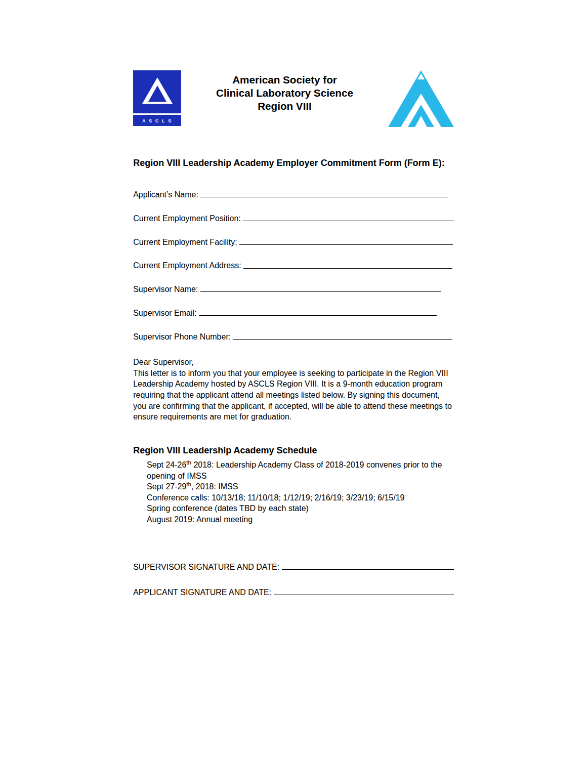A S C L S
American Society for
Clinical Laboratory Science
Region VIII
Region VIII Leadership Academy Employer Commitment Form (Form E):
Applicant’s Name:
Current Employment Position:
Current Employment Facility:
Current Employment Address:
Supervisor Name:
Supervisor Email:
Supervisor Phone Number:
Dear Supervisor,
This letter is to inform you that your employee is seeking to participate in the Region VIII Leadership Academy hosted by ASCLS Region VIII. It is a 9-month education program requiring that the applicant attend all meetings listed below. By signing this document, you are confirming that the applicant, if accepted, will be able to attend these meetings to ensure requirements are met for graduation.
Region VIII Leadership Academy Schedule
Sept 24-26th 2018: Leadership Academy Class of 2018-2019 convenes prior to the opening of IMSS
Sept 27-29th, 2018: IMSS
Conference calls: 10/13/18; 11/10/18; 1/12/19; 2/16/19; 3/23/19; 6/15/19
Spring conference (dates TBD by each state)
August 2019: Annual meeting
SUPERVISOR SIGNATURE AND DATE:
APPLICANT SIGNATURE AND DATE: